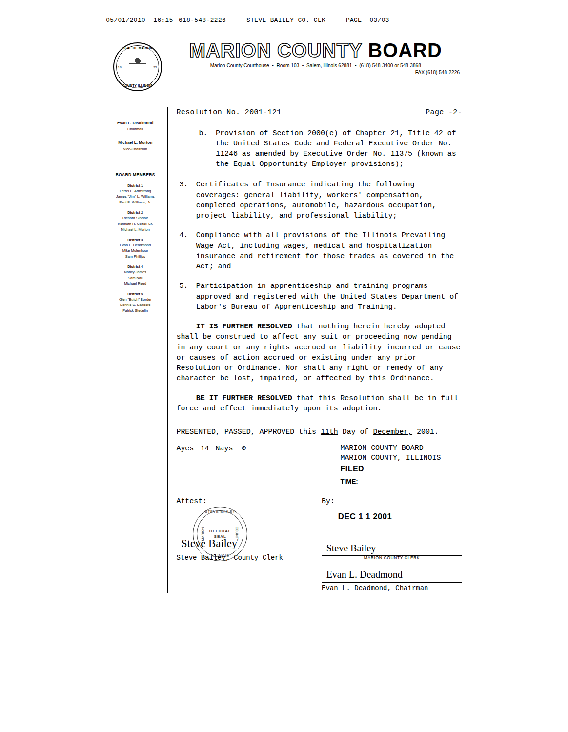05/01/2010 16:15618-548-2226 STEVE BAILEY CO. CLK PAGE 03/03
SEAL OF MARION
18
23
COUNTY ILLINOIS
MARION COUNTY BOARD
Marion County Courthouse • Room 103 • Salem, Illinois 62881 • (618) 548-3400 or 548-3868
FAX (618) 548-2226
Evan L. Deadmond
Chairman
Michael L. Morton
Vice-Chairman
BOARD MEMBERS
District 1
Ferrel E. Armstrong
James "Jim" L. Williams
Paul B. Williams, Jr.
District 2
Richard Sinclair
Kenneth R. Colter, Sr.
Michael L. Morton
District 3
Evan L. Deadmond
Mike Molenhour
Sam Phillips
District 4
Nancy James
Sam Nall
Michael Reed
District 5
Glen "Butch" Border
Bonnie S. Sanders
Patrick Stedelin
Resolution No. 2001-121
Page -2-
b. Provision of Section 2000(e) of Chapter 21, Title 42 of the United States Code and Federal Executive Order No. 11246 as amended by Executive Order No. 11375 (known as the Equal Opportunity Employer provisions);
3. Certificates of Insurance indicating the following coverages: general liability, workers' compensation, completed operations, automobile, hazardous occupation, project liability, and professional liability;
4. Compliance with all provisions of the Illinois Prevailing Wage Act, including wages, medical and hospitalization insurance and retirement for those trades as covered in the Act; and
5. Participation in apprenticeship and training programs approved and registered with the United States Department of Labor's Bureau of Apprenticeship and Training.
IT IS FURTHER RESOLVED that nothing herein hereby adopted shall be construed to affect any suit or proceeding now pending in any court or any rights accrued or liability incurred or cause or causes of action accrued or existing under any prior Resolution or Ordinance. Nor shall any right or remedy of any character be lost, impaired, or affected by this Ordinance.
BE IT FURTHER RESOLVED that this Resolution shall be in full force and effect immediately upon its adoption.
PRESENTED, PASSED, APPROVED this 11th Day of December, 2001.
Ayes14 Nays
MARION COUNTY BOARD
MARION COUNTY, ILLINOIS
FILED
TIME:
Attest:
STEVE BAILEY
MARION
COUNTY
OFFICIAL
SEAL
ILLINOIS
Steve Bailey
Steve Bailey, County Clerk
By:
DEC 1 1 2001
Steve Bailey
MARION COUNTY CLERK
Evan L. Deadmond
Evan L. Deadmond, Chairman